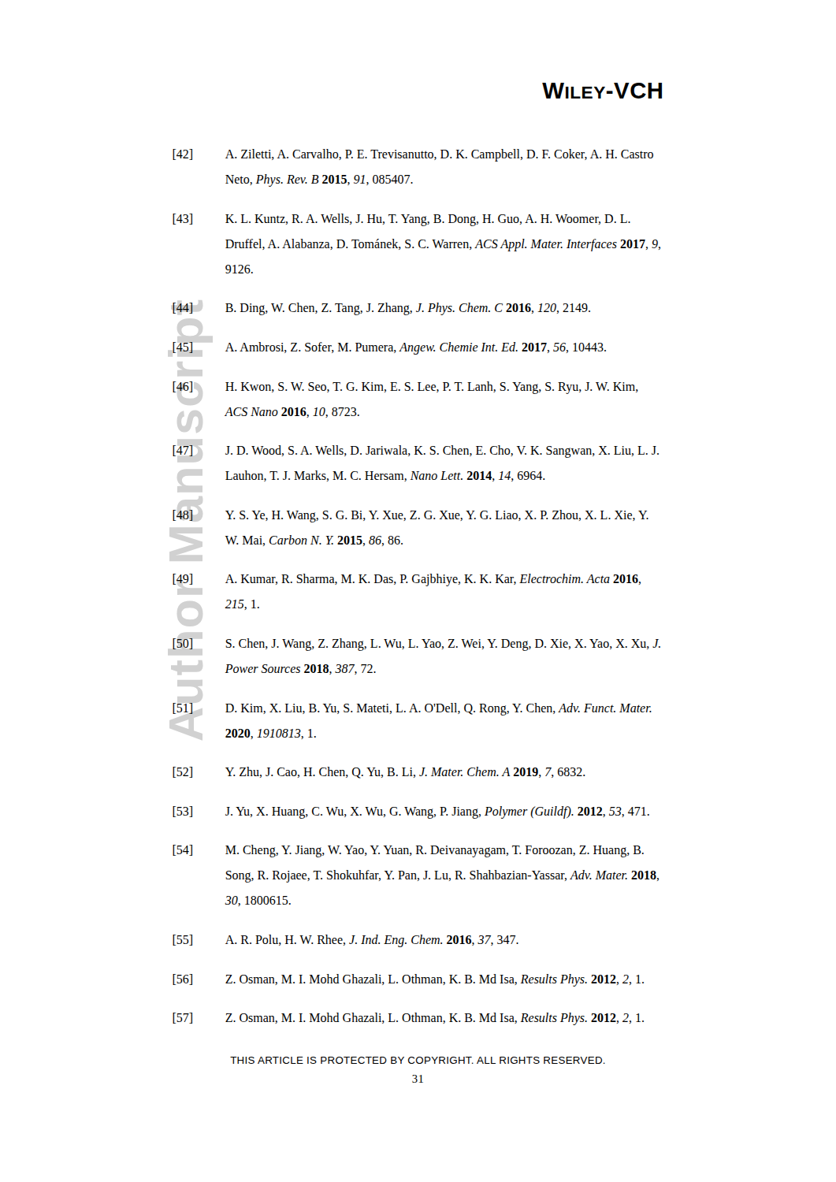Author Manuscript
WILEY-VCH
[42] A. Ziletti, A. Carvalho, P. E. Trevisanutto, D. K. Campbell, D. F. Coker, A. H. Castro Neto, Phys. Rev. B 2015, 91, 085407.
[43] K. L. Kuntz, R. A. Wells, J. Hu, T. Yang, B. Dong, H. Guo, A. H. Woomer, D. L. Druffel, A. Alabanza, D. Tománek, S. C. Warren, ACS Appl. Mater. Interfaces 2017, 9, 9126.
[44] B. Ding, W. Chen, Z. Tang, J. Zhang, J. Phys. Chem. C 2016, 120, 2149.
[45] A. Ambrosi, Z. Sofer, M. Pumera, Angew. Chemie Int. Ed. 2017, 56, 10443.
[46] H. Kwon, S. W. Seo, T. G. Kim, E. S. Lee, P. T. Lanh, S. Yang, S. Ryu, J. W. Kim, ACS Nano 2016, 10, 8723.
[47] J. D. Wood, S. A. Wells, D. Jariwala, K. S. Chen, E. Cho, V. K. Sangwan, X. Liu, L. J. Lauhon, T. J. Marks, M. C. Hersam, Nano Lett. 2014, 14, 6964.
[48] Y. S. Ye, H. Wang, S. G. Bi, Y. Xue, Z. G. Xue, Y. G. Liao, X. P. Zhou, X. L. Xie, Y. W. Mai, Carbon N. Y. 2015, 86, 86.
[49] A. Kumar, R. Sharma, M. K. Das, P. Gajbhiye, K. K. Kar, Electrochim. Acta 2016, 215, 1.
[50] S. Chen, J. Wang, Z. Zhang, L. Wu, L. Yao, Z. Wei, Y. Deng, D. Xie, X. Yao, X. Xu, J. Power Sources 2018, 387, 72.
[51] D. Kim, X. Liu, B. Yu, S. Mateti, L. A. O'Dell, Q. Rong, Y. Chen, Adv. Funct. Mater. 2020, 1910813, 1.
[52] Y. Zhu, J. Cao, H. Chen, Q. Yu, B. Li, J. Mater. Chem. A 2019, 7, 6832.
[53] J. Yu, X. Huang, C. Wu, X. Wu, G. Wang, P. Jiang, Polymer (Guildf). 2012, 53, 471.
[54] M. Cheng, Y. Jiang, W. Yao, Y. Yuan, R. Deivanayagam, T. Foroozan, Z. Huang, B. Song, R. Rojaee, T. Shokuhfar, Y. Pan, J. Lu, R. Shahbazian-Yassar, Adv. Mater. 2018, 30, 1800615.
[55] A. R. Polu, H. W. Rhee, J. Ind. Eng. Chem. 2016, 37, 347.
[56] Z. Osman, M. I. Mohd Ghazali, L. Othman, K. B. Md Isa, Results Phys. 2012, 2, 1.
[57] Z. Osman, M. I. Mohd Ghazali, L. Othman, K. B. Md Isa, Results Phys. 2012, 2, 1.
THIS ARTICLE IS PROTECTED BY COPYRIGHT. ALL RIGHTS RESERVED.
31